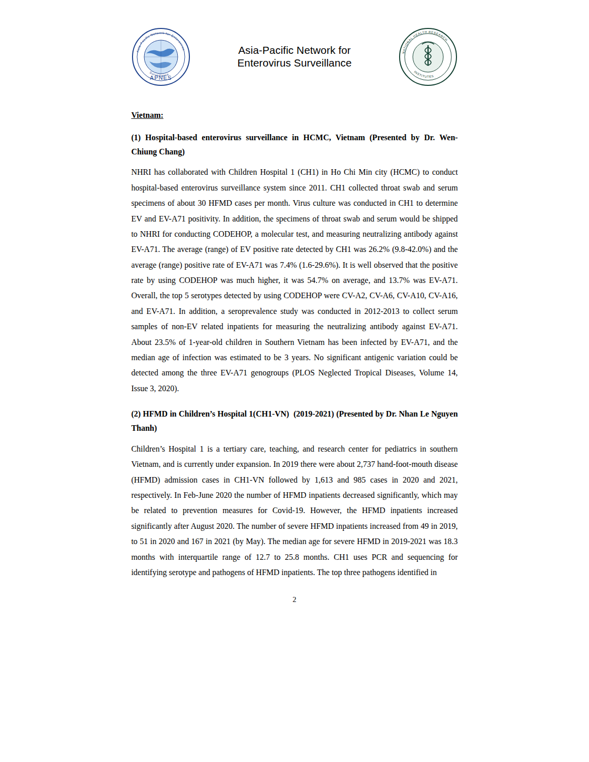Asia-Pacific Network for Enterovirus Surveillance APNES
Asia-Pacific Network for Enterovirus Surveillance
NATIONAL HEALTH RESEARCH INSTITUTES
Vietnam:
(1) Hospital-based enterovirus surveillance in HCMC, Vietnam (Presented by Dr. Wen-Chiung Chang)
NHRI has collaborated with Children Hospital 1 (CH1) in Ho Chi Min city (HCMC) to conduct hospital-based enterovirus surveillance system since 2011. CH1 collected throat swab and serum specimens of about 30 HFMD cases per month. Virus culture was conducted in CH1 to determine EV and EV-A71 positivity. In addition, the specimens of throat swab and serum would be shipped to NHRI for conducting CODEHOP, a molecular test, and measuring neutralizing antibody against EV-A71. The average (range) of EV positive rate detected by CH1 was 26.2% (9.8-42.0%) and the average (range) positive rate of EV-A71 was 7.4% (1.6-29.6%). It is well observed that the positive rate by using CODEHOP was much higher, it was 54.7% on average, and 13.7% was EV-A71. Overall, the top 5 serotypes detected by using CODEHOP were CV-A2, CV-A6, CV-A10, CV-A16, and EV-A71. In addition, a seroprevalence study was conducted in 2012-2013 to collect serum samples of non-EV related inpatients for measuring the neutralizing antibody against EV-A71. About 23.5% of 1-year-old children in Southern Vietnam has been infected by EV-A71, and the median age of infection was estimated to be 3 years. No significant antigenic variation could be detected among the three EV-A71 genogroups (PLOS Neglected Tropical Diseases, Volume 14, Issue 3, 2020).
(2) HFMD in Children’s Hospital 1(CH1-VN) (2019-2021) (Presented by Dr. Nhan Le Nguyen Thanh)
Children’s Hospital 1 is a tertiary care, teaching, and research center for pediatrics in southern Vietnam, and is currently under expansion. In 2019 there were about 2,737 hand-foot-mouth disease (HFMD) admission cases in CH1-VN followed by 1,613 and 985 cases in 2020 and 2021, respectively. In Feb-June 2020 the number of HFMD inpatients decreased significantly, which may be related to prevention measures for Covid-19. However, the HFMD inpatients increased significantly after August 2020. The number of severe HFMD inpatients increased from 49 in 2019, to 51 in 2020 and 167 in 2021 (by May). The median age for severe HFMD in 2019-2021 was 18.3 months with interquartile range of 12.7 to 25.8 months. CH1 uses PCR and sequencing for identifying serotype and pathogens of HFMD inpatients. The top three pathogens identified in
2